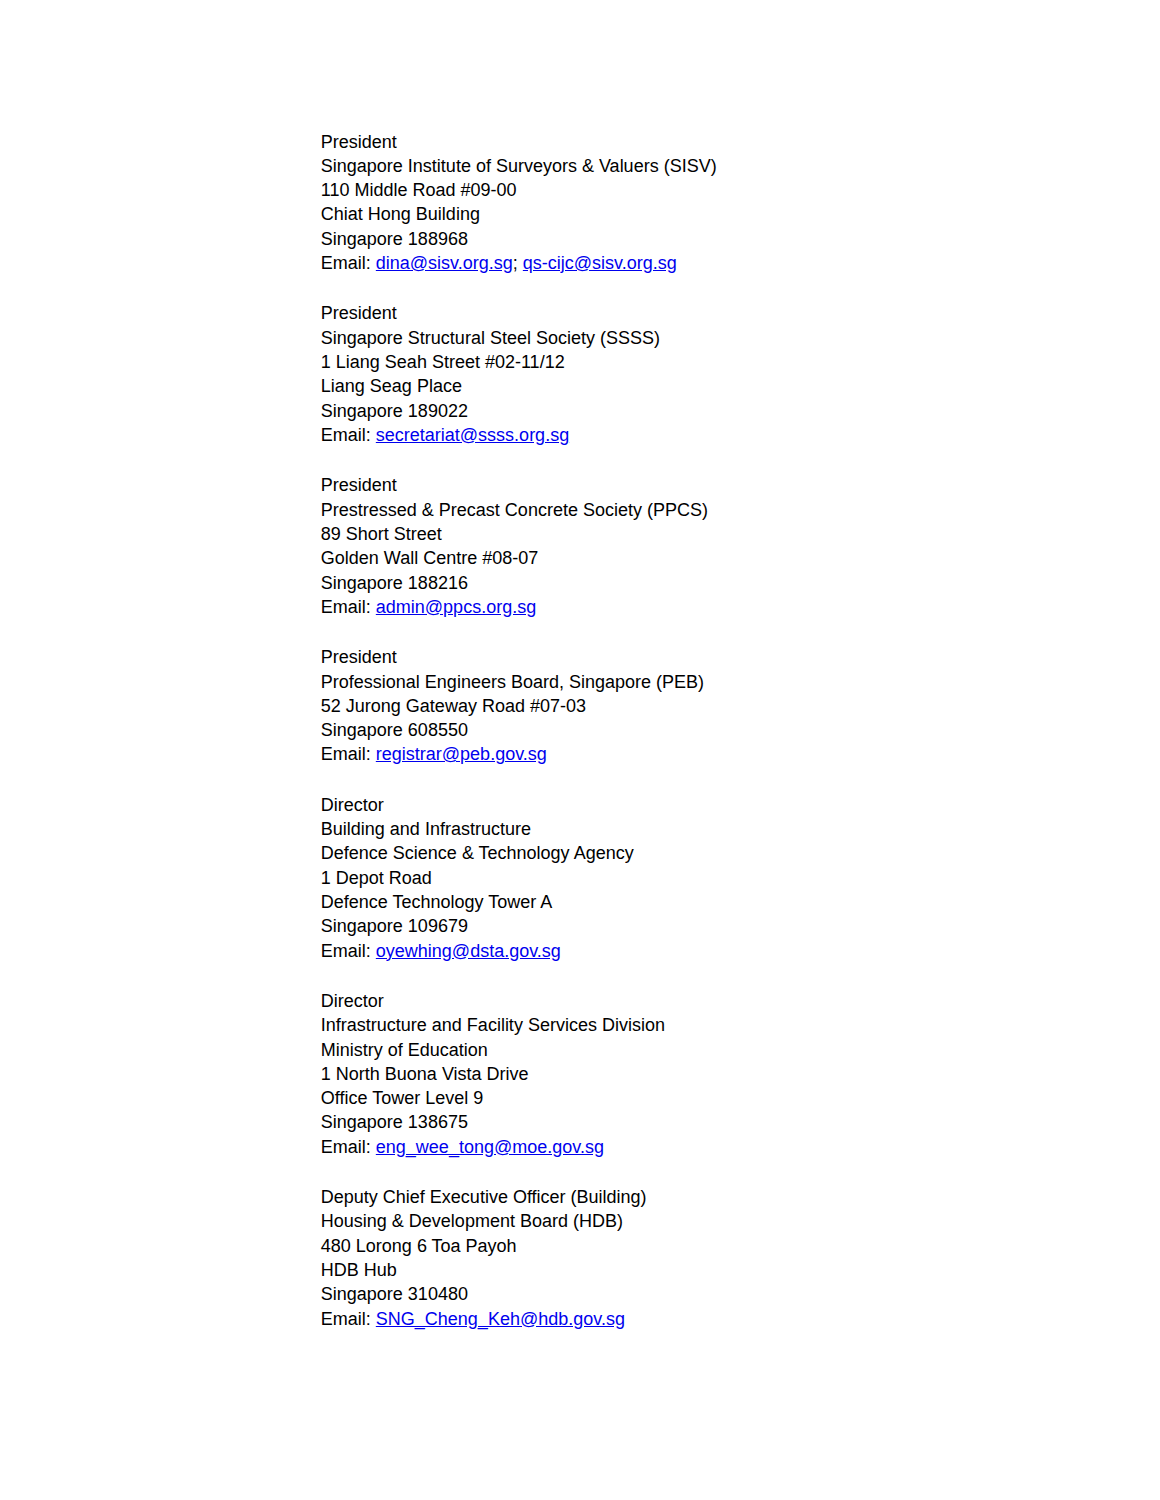President
Singapore Institute of Surveyors & Valuers (SISV)
110 Middle Road #09-00
Chiat Hong Building
Singapore 188968
Email: dina@sisv.org.sg; qs-cijc@sisv.org.sg
President
Singapore Structural Steel Society (SSSS)
1 Liang Seah Street #02-11/12
Liang Seag Place
Singapore 189022
Email: secretariat@ssss.org.sg
President
Prestressed & Precast Concrete Society (PPCS)
89 Short Street
Golden Wall Centre #08-07
Singapore 188216
Email: admin@ppcs.org.sg
President
Professional Engineers Board, Singapore (PEB)
52 Jurong Gateway Road #07-03
Singapore 608550
Email: registrar@peb.gov.sg
Director
Building and Infrastructure
Defence Science & Technology Agency
1 Depot Road
Defence Technology Tower A
Singapore 109679
Email: oyewhing@dsta.gov.sg
Director
Infrastructure and Facility Services Division
Ministry of Education
1 North Buona Vista Drive
Office Tower Level 9
Singapore 138675
Email: eng_wee_tong@moe.gov.sg
Deputy Chief Executive Officer (Building)
Housing & Development Board (HDB)
480 Lorong 6 Toa Payoh
HDB Hub
Singapore 310480
Email: SNG_Cheng_Keh@hdb.gov.sg